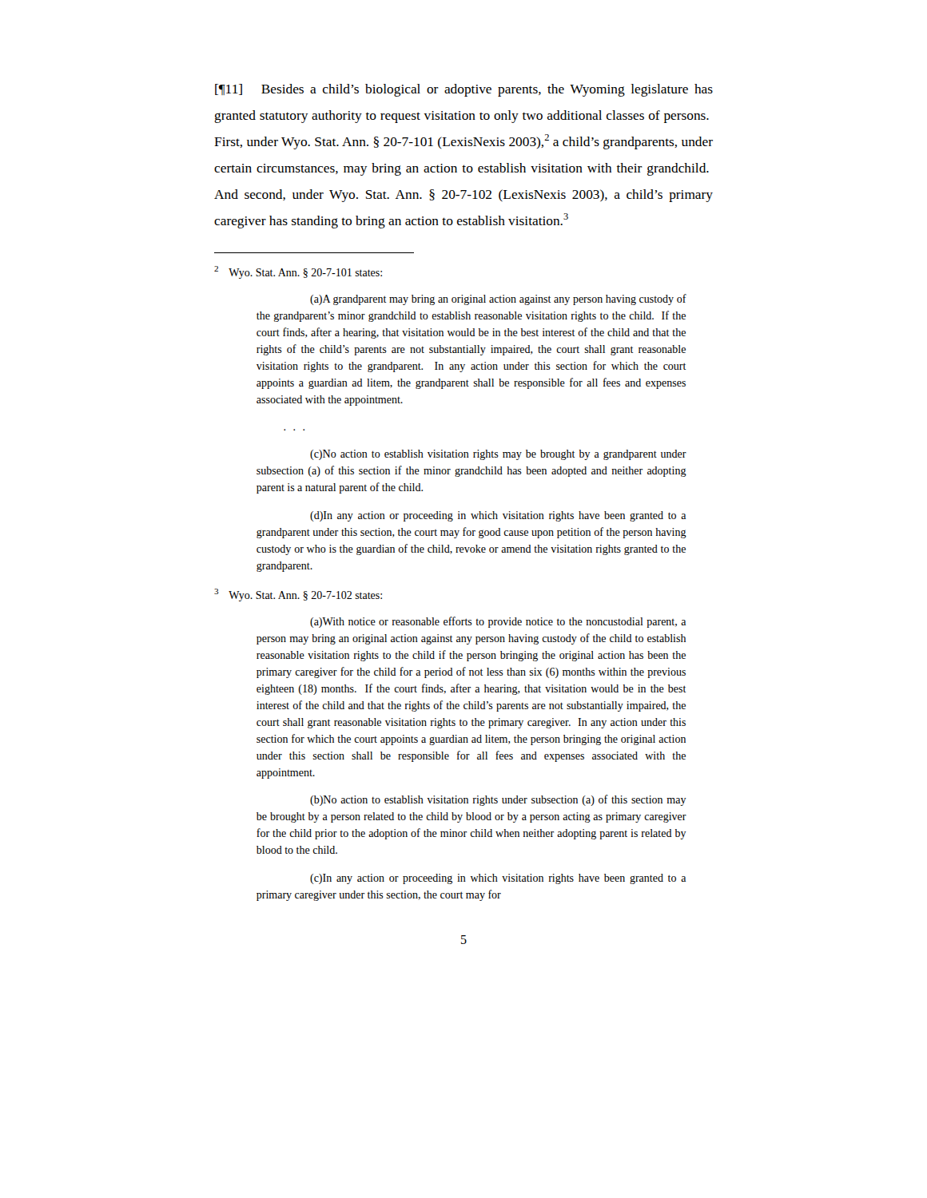[¶11] Besides a child’s biological or adoptive parents, the Wyoming legislature has granted statutory authority to request visitation to only two additional classes of persons. First, under Wyo. Stat. Ann. § 20-7-101 (LexisNexis 2003),2 a child’s grandparents, under certain circumstances, may bring an action to establish visitation with their grandchild. And second, under Wyo. Stat. Ann. § 20-7-102 (LexisNexis 2003), a child’s primary caregiver has standing to bring an action to establish visitation.3
2 Wyo. Stat. Ann. § 20-7-101 states:
(a) A grandparent may bring an original action against any person having custody of the grandparent’s minor grandchild to establish reasonable visitation rights to the child. If the court finds, after a hearing, that visitation would be in the best interest of the child and that the rights of the child’s parents are not substantially impaired, the court shall grant reasonable visitation rights to the grandparent. In any action under this section for which the court appoints a guardian ad litem, the grandparent shall be responsible for all fees and expenses associated with the appointment.
. . .
(c) No action to establish visitation rights may be brought by a grandparent under subsection (a) of this section if the minor grandchild has been adopted and neither adopting parent is a natural parent of the child.
(d) In any action or proceeding in which visitation rights have been granted to a grandparent under this section, the court may for good cause upon petition of the person having custody or who is the guardian of the child, revoke or amend the visitation rights granted to the grandparent.
3 Wyo. Stat. Ann. § 20-7-102 states:
(a) With notice or reasonable efforts to provide notice to the noncustodial parent, a person may bring an original action against any person having custody of the child to establish reasonable visitation rights to the child if the person bringing the original action has been the primary caregiver for the child for a period of not less than six (6) months within the previous eighteen (18) months. If the court finds, after a hearing, that visitation would be in the best interest of the child and that the rights of the child’s parents are not substantially impaired, the court shall grant reasonable visitation rights to the primary caregiver. In any action under this section for which the court appoints a guardian ad litem, the person bringing the original action under this section shall be responsible for all fees and expenses associated with the appointment.
(b) No action to establish visitation rights under subsection (a) of this section may be brought by a person related to the child by blood or by a person acting as primary caregiver for the child prior to the adoption of the minor child when neither adopting parent is related by blood to the child.
(c) In any action or proceeding in which visitation rights have been granted to a primary caregiver under this section, the court may for
5